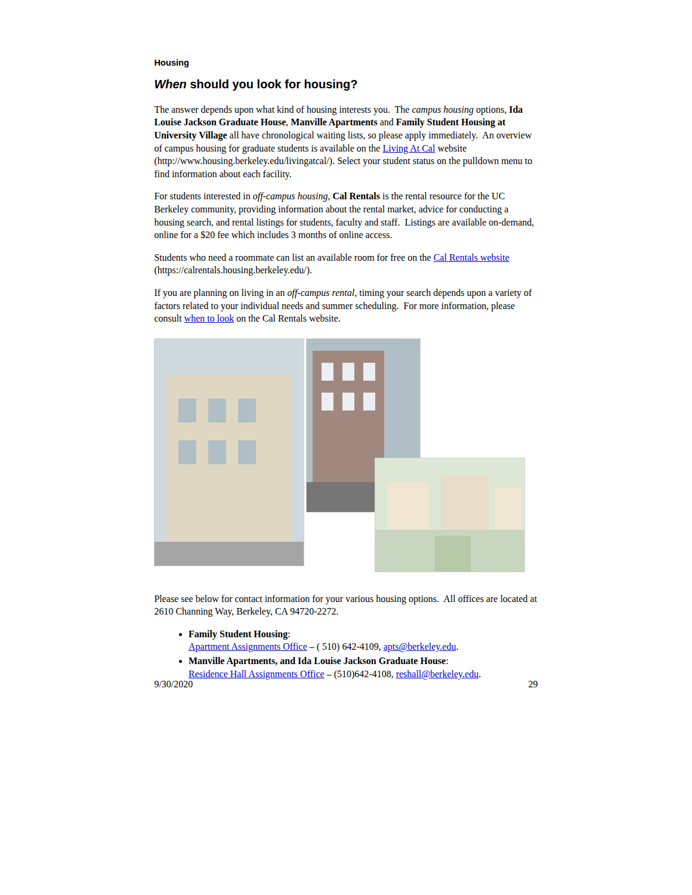Housing
When should you look for housing?
The answer depends upon what kind of housing interests you. The campus housing options, Ida Louise Jackson Graduate House, Manville Apartments and Family Student Housing at University Village all have chronological waiting lists, so please apply immediately. An overview of campus housing for graduate students is available on the Living At Cal website (http://www.housing.berkeley.edu/livingatcal/). Select your student status on the pulldown menu to find information about each facility.
For students interested in off-campus housing, Cal Rentals is the rental resource for the UC Berkeley community, providing information about the rental market, advice for conducting a housing search, and rental listings for students, faculty and staff. Listings are available on-demand, online for a $20 fee which includes 3 months of online access.
Students who need a roommate can list an available room for free on the Cal Rentals website (https://calrentals.housing.berkeley.edu/).
If you are planning on living in an off-campus rental, timing your search depends upon a variety of factors related to your individual needs and summer scheduling. For more information, please consult when to look on the Cal Rentals website.
Please see below for contact information for your various housing options. All offices are located at 2610 Channing Way, Berkeley, CA 94720-2272.
Family Student Housing:
Apartment Assignments Office – ( 510) 642-4109, apts@berkeley.edu.
Manville Apartments, and Ida Louise Jackson Graduate House:
Residence Hall Assignments Office – (510)642-4108, reshall@berkeley.edu.
9/30/2020 29